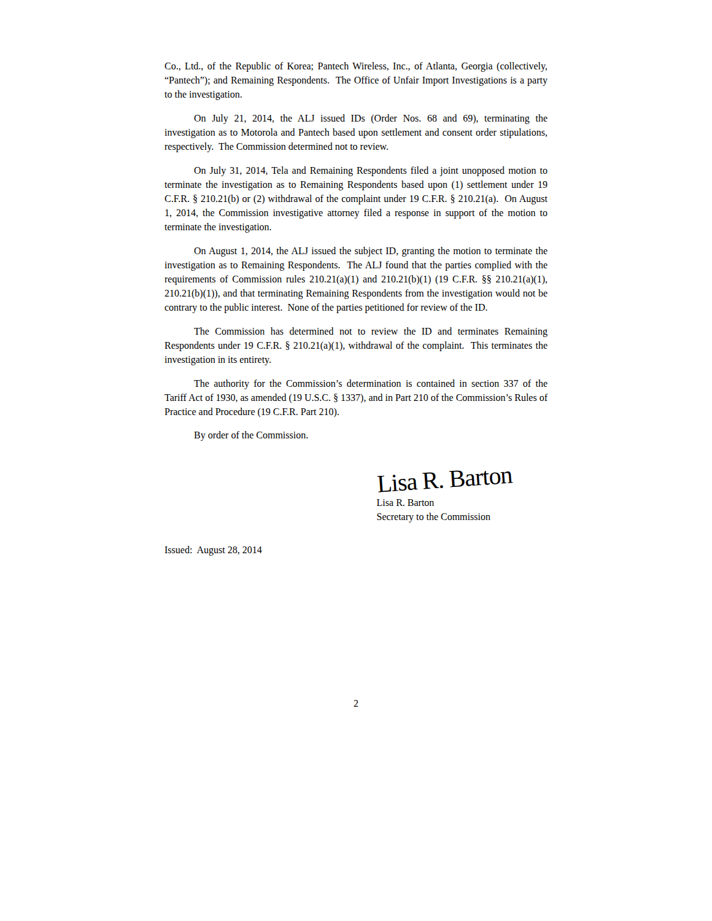Co., Ltd., of the Republic of Korea; Pantech Wireless, Inc., of Atlanta, Georgia (collectively, “Pantech”); and Remaining Respondents. The Office of Unfair Import Investigations is a party to the investigation.
On July 21, 2014, the ALJ issued IDs (Order Nos. 68 and 69), terminating the investigation as to Motorola and Pantech based upon settlement and consent order stipulations, respectively. The Commission determined not to review.
On July 31, 2014, Tela and Remaining Respondents filed a joint unopposed motion to terminate the investigation as to Remaining Respondents based upon (1) settlement under 19 C.F.R. § 210.21(b) or (2) withdrawal of the complaint under 19 C.F.R. § 210.21(a). On August 1, 2014, the Commission investigative attorney filed a response in support of the motion to terminate the investigation.
On August 1, 2014, the ALJ issued the subject ID, granting the motion to terminate the investigation as to Remaining Respondents. The ALJ found that the parties complied with the requirements of Commission rules 210.21(a)(1) and 210.21(b)(1) (19 C.F.R. §§ 210.21(a)(1), 210.21(b)(1)), and that terminating Remaining Respondents from the investigation would not be contrary to the public interest. None of the parties petitioned for review of the ID.
The Commission has determined not to review the ID and terminates Remaining Respondents under 19 C.F.R. § 210.21(a)(1), withdrawal of the complaint. This terminates the investigation in its entirety.
The authority for the Commission’s determination is contained in section 337 of the Tariff Act of 1930, as amended (19 U.S.C. § 1337), and in Part 210 of the Commission’s Rules of Practice and Procedure (19 C.F.R. Part 210).
By order of the Commission.
Lisa R. Barton
Lisa R. Barton
Secretary to the Commission
Issued: August 28, 2014
2